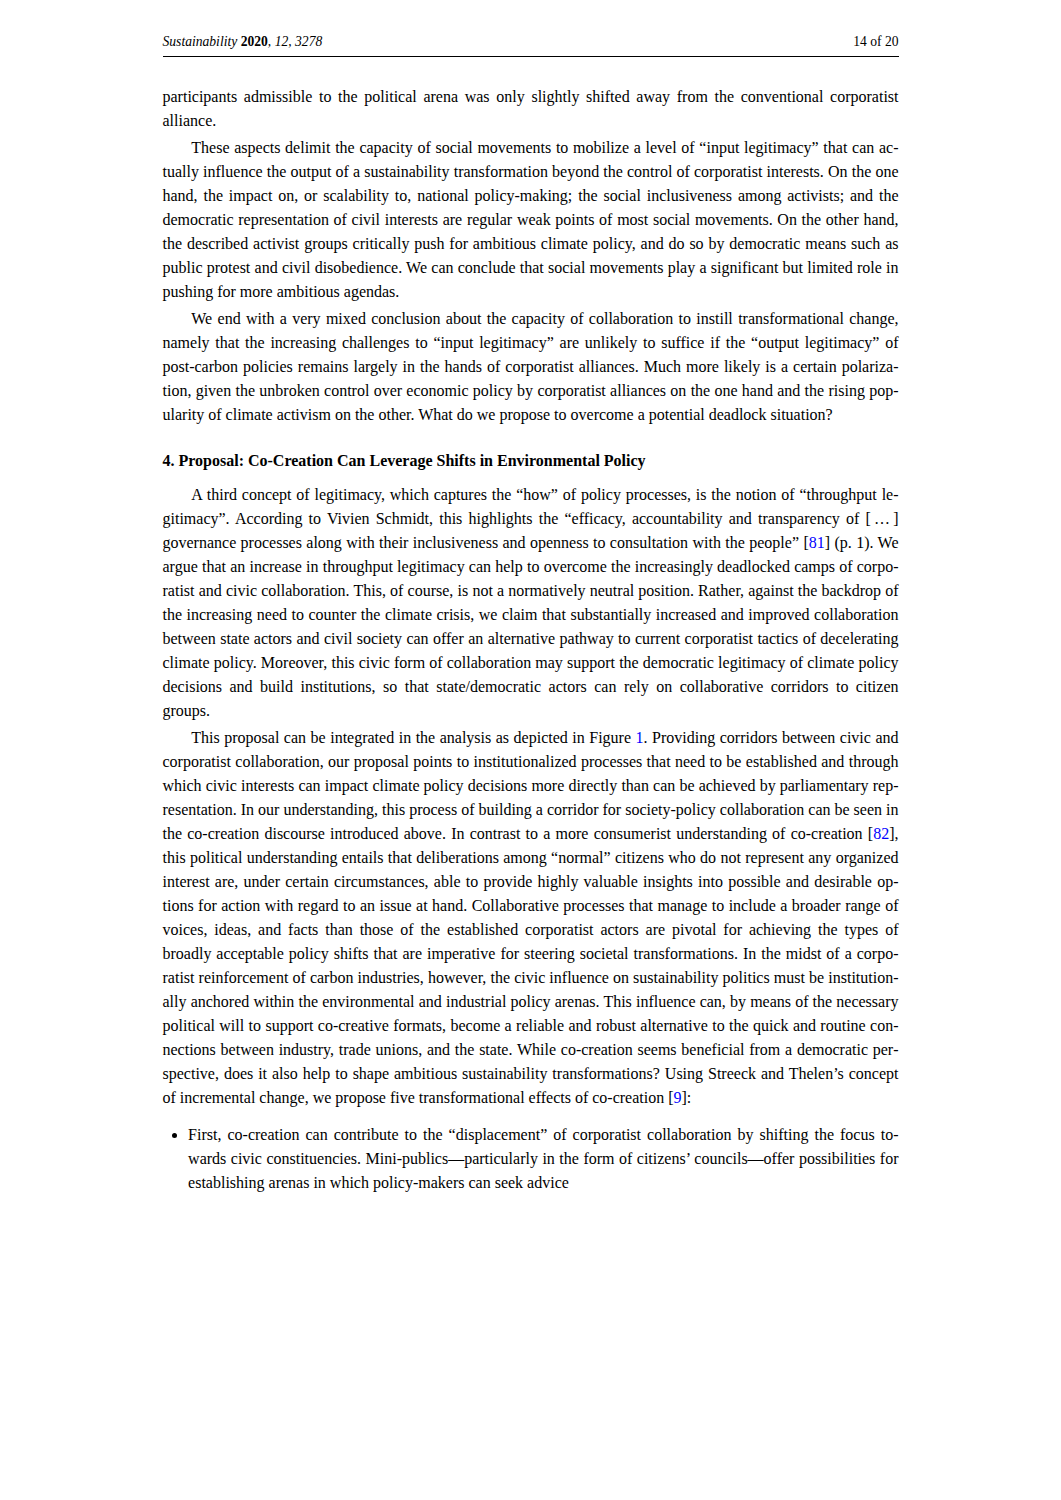Sustainability 2020, 12, 3278 14 of 20
participants admissible to the political arena was only slightly shifted away from the conventional corporatist alliance.
These aspects delimit the capacity of social movements to mobilize a level of “input legitimacy” that can actually influence the output of a sustainability transformation beyond the control of corporatist interests. On the one hand, the impact on, or scalability to, national policy-making; the social inclusiveness among activists; and the democratic representation of civil interests are regular weak points of most social movements. On the other hand, the described activist groups critically push for ambitious climate policy, and do so by democratic means such as public protest and civil disobedience. We can conclude that social movements play a significant but limited role in pushing for more ambitious agendas.
We end with a very mixed conclusion about the capacity of collaboration to instill transformational change, namely that the increasing challenges to “input legitimacy” are unlikely to suffice if the “output legitimacy” of post-carbon policies remains largely in the hands of corporatist alliances. Much more likely is a certain polarization, given the unbroken control over economic policy by corporatist alliances on the one hand and the rising popularity of climate activism on the other. What do we propose to overcome a potential deadlock situation?
4. Proposal: Co-Creation Can Leverage Shifts in Environmental Policy
A third concept of legitimacy, which captures the “how” of policy processes, is the notion of “throughput legitimacy”. According to Vivien Schmidt, this highlights the “efficacy, accountability and transparency of [ … ] governance processes along with their inclusiveness and openness to consultation with the people” [81] (p. 1). We argue that an increase in throughput legitimacy can help to overcome the increasingly deadlocked camps of corporatist and civic collaboration. This, of course, is not a normatively neutral position. Rather, against the backdrop of the increasing need to counter the climate crisis, we claim that substantially increased and improved collaboration between state actors and civil society can offer an alternative pathway to current corporatist tactics of decelerating climate policy. Moreover, this civic form of collaboration may support the democratic legitimacy of climate policy decisions and build institutions, so that state/democratic actors can rely on collaborative corridors to citizen groups.
This proposal can be integrated in the analysis as depicted in Figure 1. Providing corridors between civic and corporatist collaboration, our proposal points to institutionalized processes that need to be established and through which civic interests can impact climate policy decisions more directly than can be achieved by parliamentary representation. In our understanding, this process of building a corridor for society-policy collaboration can be seen in the co-creation discourse introduced above. In contrast to a more consumerist understanding of co-creation [82], this political understanding entails that deliberations among “normal” citizens who do not represent any organized interest are, under certain circumstances, able to provide highly valuable insights into possible and desirable options for action with regard to an issue at hand. Collaborative processes that manage to include a broader range of voices, ideas, and facts than those of the established corporatist actors are pivotal for achieving the types of broadly acceptable policy shifts that are imperative for steering societal transformations. In the midst of a corporatist reinforcement of carbon industries, however, the civic influence on sustainability politics must be institutionally anchored within the environmental and industrial policy arenas. This influence can, by means of the necessary political will to support co-creative formats, become a reliable and robust alternative to the quick and routine connections between industry, trade unions, and the state. While co-creation seems beneficial from a democratic perspective, does it also help to shape ambitious sustainability transformations? Using Streeck and Thelen’s concept of incremental change, we propose five transformational effects of co-creation [9]:
First, co-creation can contribute to the “displacement” of corporatist collaboration by shifting the focus towards civic constituencies. Mini-publics—particularly in the form of citizens’ councils—offer possibilities for establishing arenas in which policy-makers can seek advice